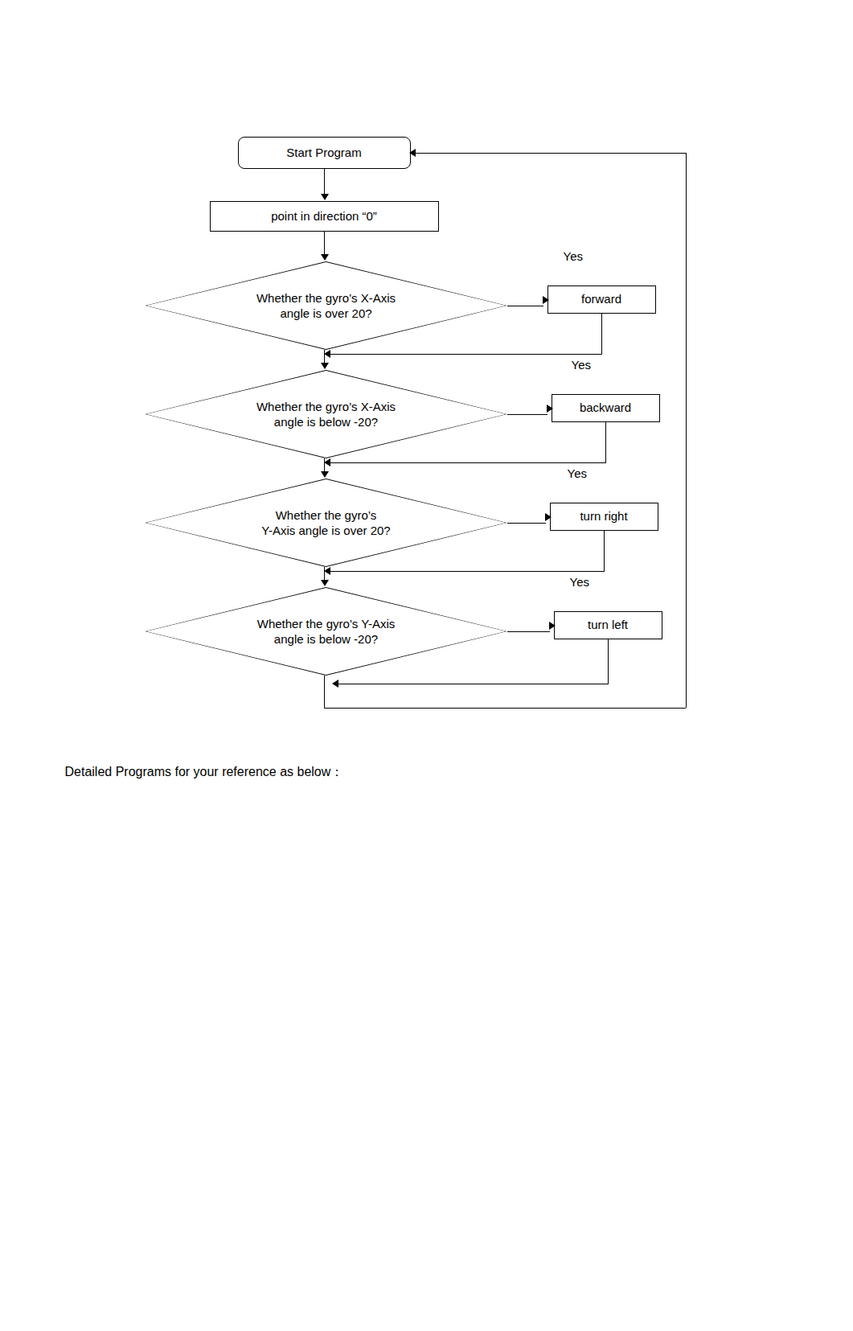Start Program
point in direction “0”
Whether the gyro’s X-Axis
angle is over 20?
forward
Yes
Whether the gyro’s X-Axis
angle is below -20?
backward
Yes
Whether the gyro’s
Y-Axis angle is over 20?
turn right
Yes
Whether the gyro’s Y-Axis
angle is below -20?
turn left
Yes
Detailed Programs for your reference as below：